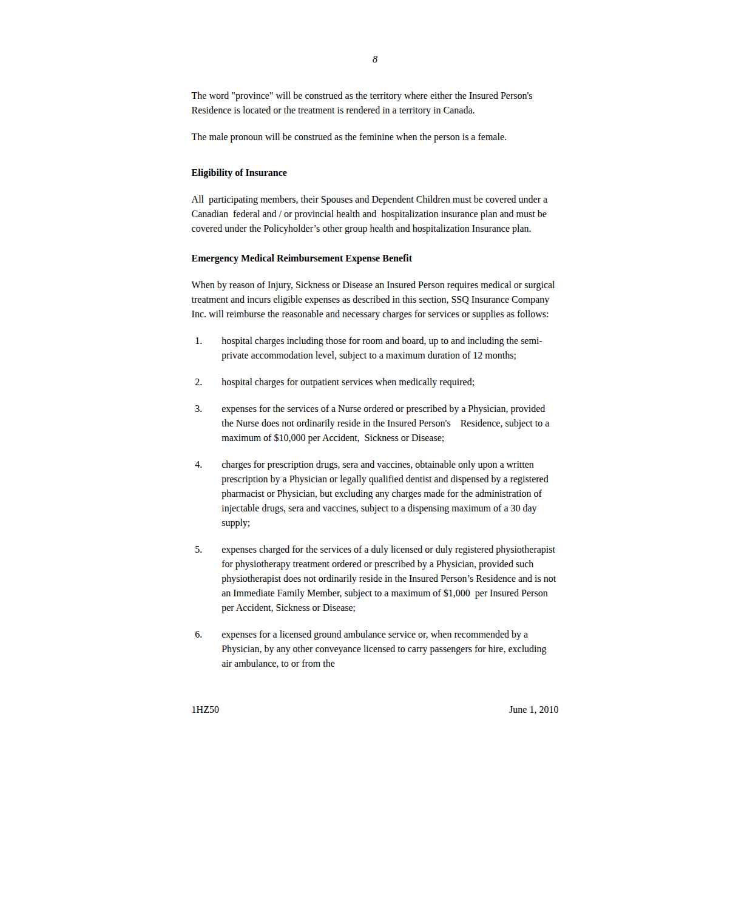8
The word "province" will be construed as the territory where either the Insured Person's Residence is located or the treatment is rendered in a territory in Canada.
The male pronoun will be construed as the feminine when the person is a female.
Eligibility of Insurance
All participating members, their Spouses and Dependent Children must be covered under a Canadian federal and / or provincial health and hospitalization insurance plan and must be covered under the Policyholder’s other group health and hospitalization Insurance plan.
Emergency Medical Reimbursement Expense Benefit
When by reason of Injury, Sickness or Disease an Insured Person requires medical or surgical treatment and incurs eligible expenses as described in this section, SSQ Insurance Company Inc. will reimburse the reasonable and necessary charges for services or supplies as follows:
hospital charges including those for room and board, up to and including the semi-private accommodation level, subject to a maximum duration of 12 months;
hospital charges for outpatient services when medically required;
expenses for the services of a Nurse ordered or prescribed by a Physician, provided the Nurse does not ordinarily reside in the Insured Person's Residence, subject to a maximum of $10,000 per Accident, Sickness or Disease;
charges for prescription drugs, sera and vaccines, obtainable only upon a written prescription by a Physician or legally qualified dentist and dispensed by a registered pharmacist or Physician, but excluding any charges made for the administration of injectable drugs, sera and vaccines, subject to a dispensing maximum of a 30 day supply;
expenses charged for the services of a duly licensed or duly registered physiotherapist for physiotherapy treatment ordered or prescribed by a Physician, provided such physiotherapist does not ordinarily reside in the Insured Person’s Residence and is not an Immediate Family Member, subject to a maximum of $1,000 per Insured Person per Accident, Sickness or Disease;
expenses for a licensed ground ambulance service or, when recommended by a Physician, by any other conveyance licensed to carry passengers for hire, excluding air ambulance, to or from the
1HZ50 June 1, 2010